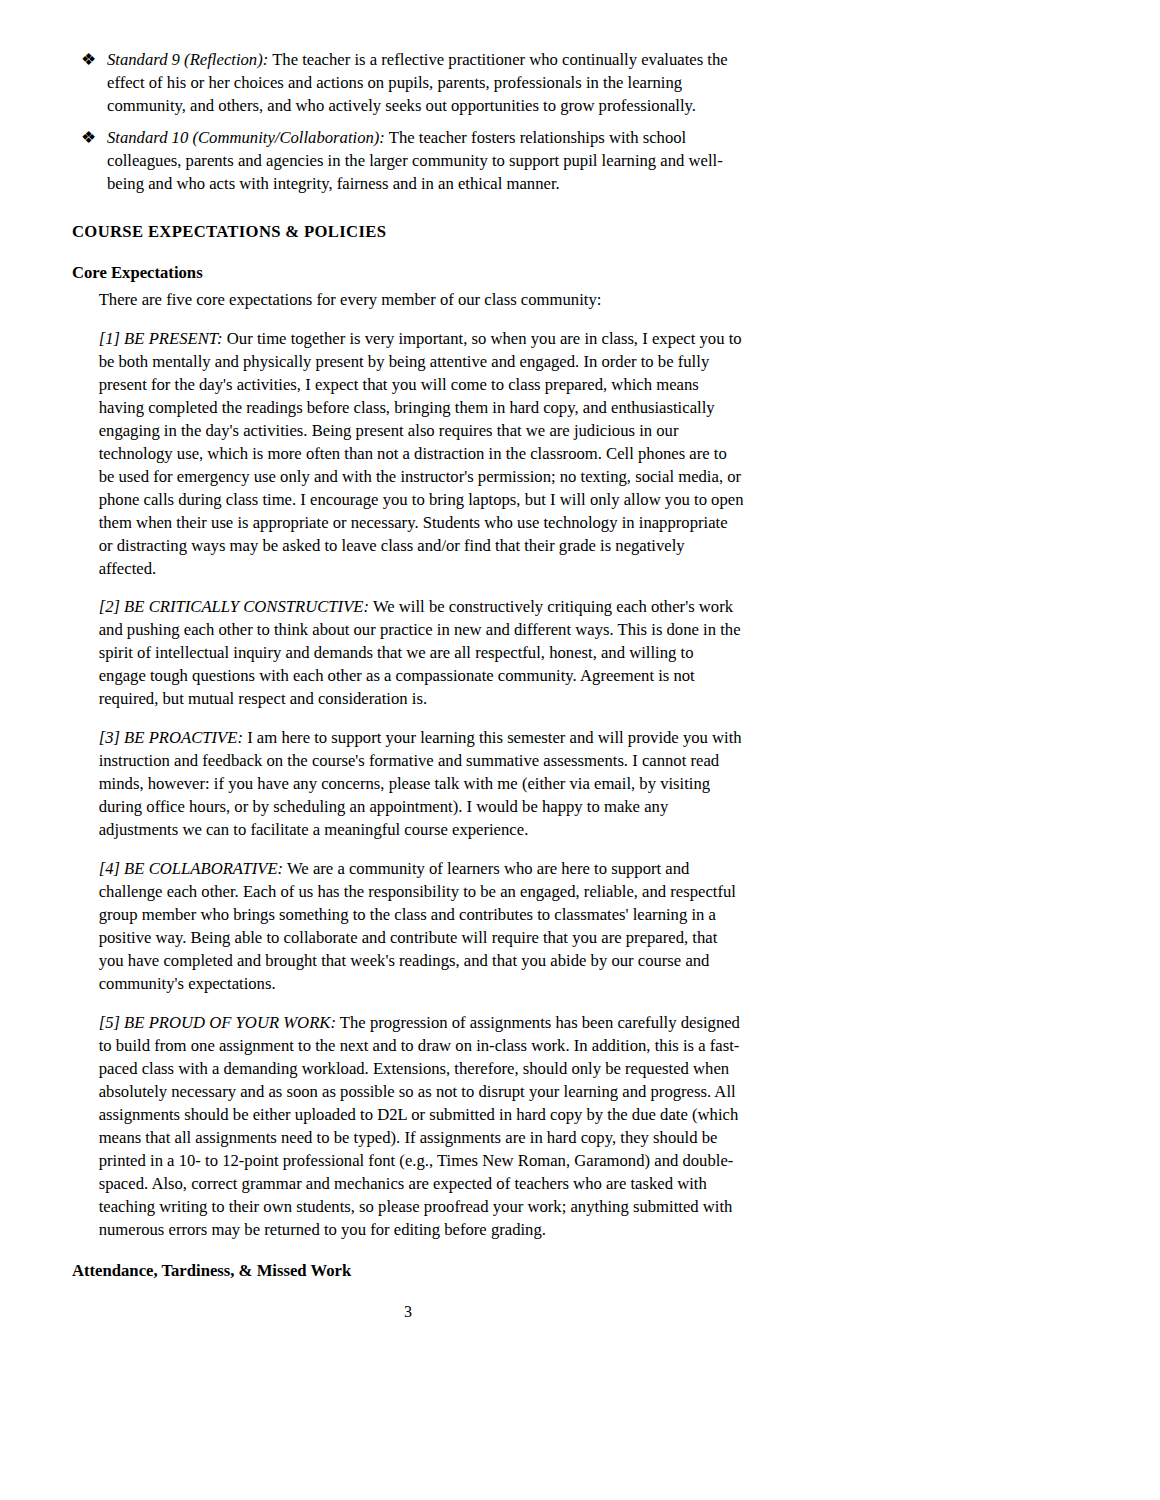Standard 9 (Reflection): The teacher is a reflective practitioner who continually evaluates the effect of his or her choices and actions on pupils, parents, professionals in the learning community, and others, and who actively seeks out opportunities to grow professionally.
Standard 10 (Community/Collaboration): The teacher fosters relationships with school colleagues, parents and agencies in the larger community to support pupil learning and well-being and who acts with integrity, fairness and in an ethical manner.
COURSE EXPECTATIONS & POLICIES
Core Expectations
There are five core expectations for every member of our class community:
[1] BE PRESENT: Our time together is very important, so when you are in class, I expect you to be both mentally and physically present by being attentive and engaged. In order to be fully present for the day's activities, I expect that you will come to class prepared, which means having completed the readings before class, bringing them in hard copy, and enthusiastically engaging in the day's activities. Being present also requires that we are judicious in our technology use, which is more often than not a distraction in the classroom. Cell phones are to be used for emergency use only and with the instructor's permission; no texting, social media, or phone calls during class time. I encourage you to bring laptops, but I will only allow you to open them when their use is appropriate or necessary. Students who use technology in inappropriate or distracting ways may be asked to leave class and/or find that their grade is negatively affected.
[2] BE CRITICALLY CONSTRUCTIVE: We will be constructively critiquing each other's work and pushing each other to think about our practice in new and different ways. This is done in the spirit of intellectual inquiry and demands that we are all respectful, honest, and willing to engage tough questions with each other as a compassionate community. Agreement is not required, but mutual respect and consideration is.
[3] BE PROACTIVE: I am here to support your learning this semester and will provide you with instruction and feedback on the course's formative and summative assessments. I cannot read minds, however: if you have any concerns, please talk with me (either via email, by visiting during office hours, or by scheduling an appointment). I would be happy to make any adjustments we can to facilitate a meaningful course experience.
[4] BE COLLABORATIVE: We are a community of learners who are here to support and challenge each other. Each of us has the responsibility to be an engaged, reliable, and respectful group member who brings something to the class and contributes to classmates' learning in a positive way. Being able to collaborate and contribute will require that you are prepared, that you have completed and brought that week's readings, and that you abide by our course and community's expectations.
[5] BE PROUD OF YOUR WORK: The progression of assignments has been carefully designed to build from one assignment to the next and to draw on in-class work. In addition, this is a fast-paced class with a demanding workload. Extensions, therefore, should only be requested when absolutely necessary and as soon as possible so as not to disrupt your learning and progress. All assignments should be either uploaded to D2L or submitted in hard copy by the due date (which means that all assignments need to be typed). If assignments are in hard copy, they should be printed in a 10- to 12-point professional font (e.g., Times New Roman, Garamond) and double-spaced. Also, correct grammar and mechanics are expected of teachers who are tasked with teaching writing to their own students, so please proofread your work; anything submitted with numerous errors may be returned to you for editing before grading.
Attendance, Tardiness, & Missed Work
3